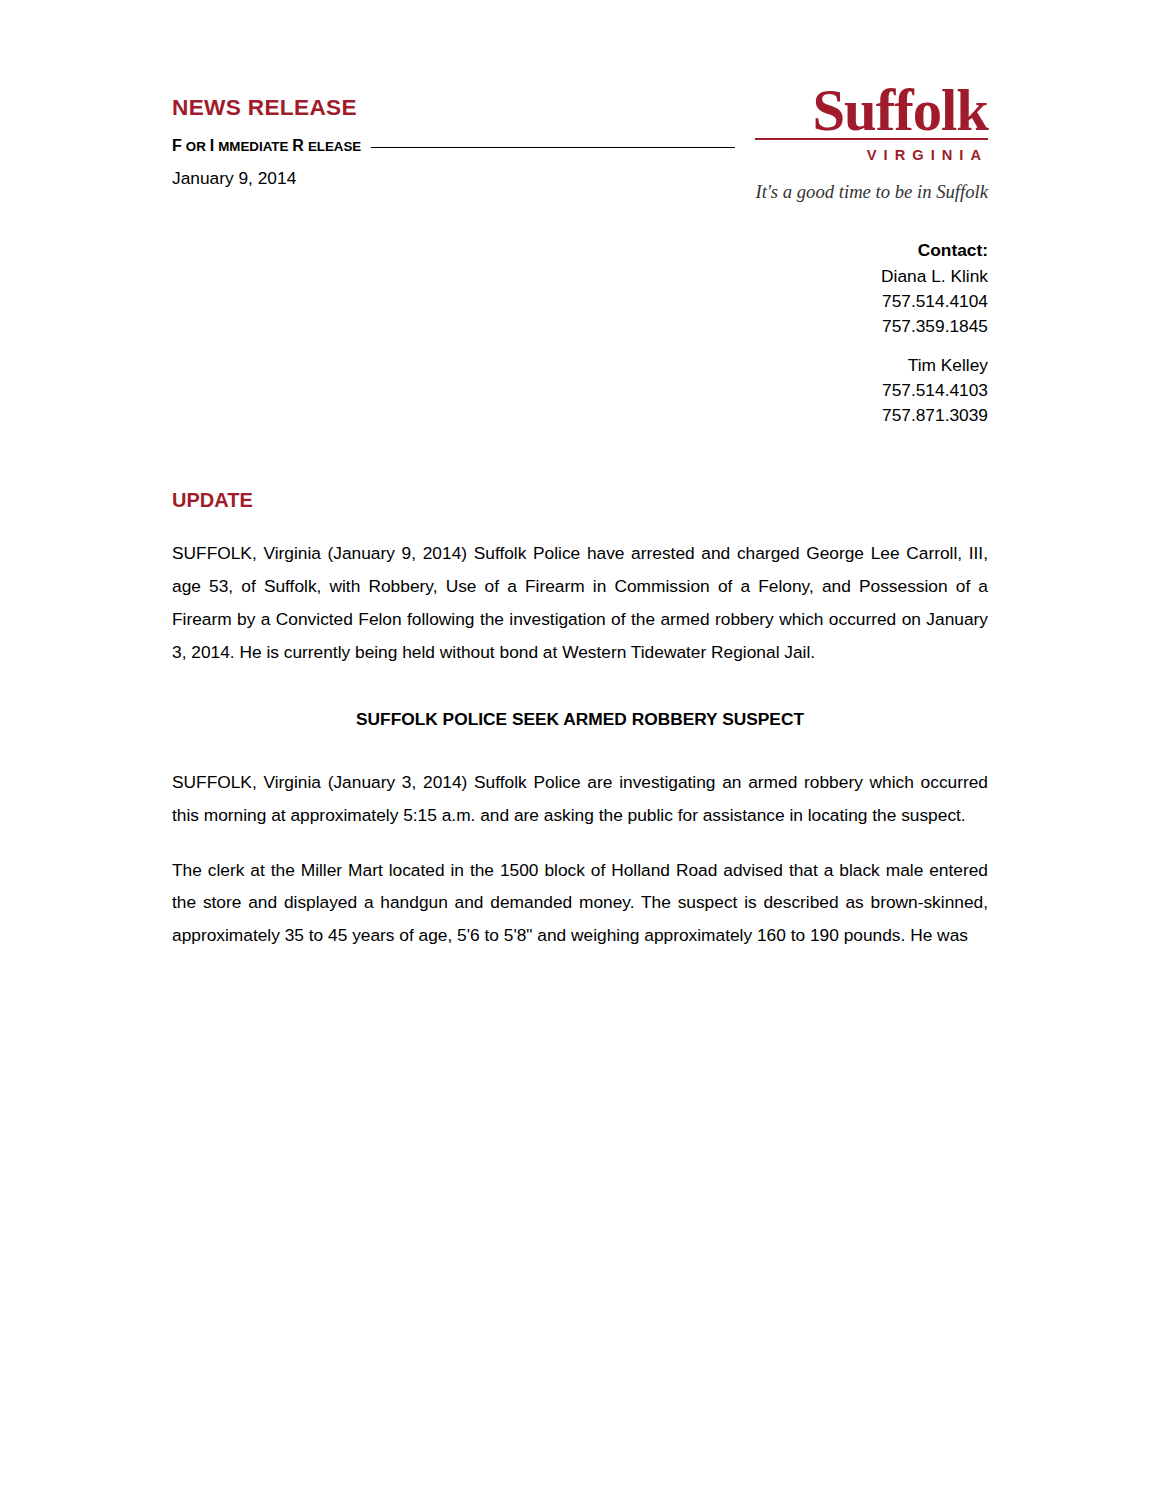NEWS RELEASE
FOR IMMEDIATE RELEASE
January 9, 2014
Suffolk
VIRGINIA
It's a good time to be in Suffolk
Contact:
Diana L. Klink
757.514.4104
757.359.1845
Tim Kelley
757.514.4103
757.871.3039
UPDATE
SUFFOLK, Virginia (January 9, 2014) Suffolk Police have arrested and charged George Lee Carroll, III, age 53, of Suffolk, with Robbery, Use of a Firearm in Commission of a Felony, and Possession of a Firearm by a Convicted Felon following the investigation of the armed robbery which occurred on January 3, 2014. He is currently being held without bond at Western Tidewater Regional Jail.
SUFFOLK POLICE SEEK ARMED ROBBERY SUSPECT
SUFFOLK, Virginia (January 3, 2014) Suffolk Police are investigating an armed robbery which occurred this morning at approximately 5:15 a.m. and are asking the public for assistance in locating the suspect.
The clerk at the Miller Mart located in the 1500 block of Holland Road advised that a black male entered the store and displayed a handgun and demanded money. The suspect is described as brown-skinned, approximately 35 to 45 years of age, 5'6 to 5'8" and weighing approximately 160 to 190 pounds. He was